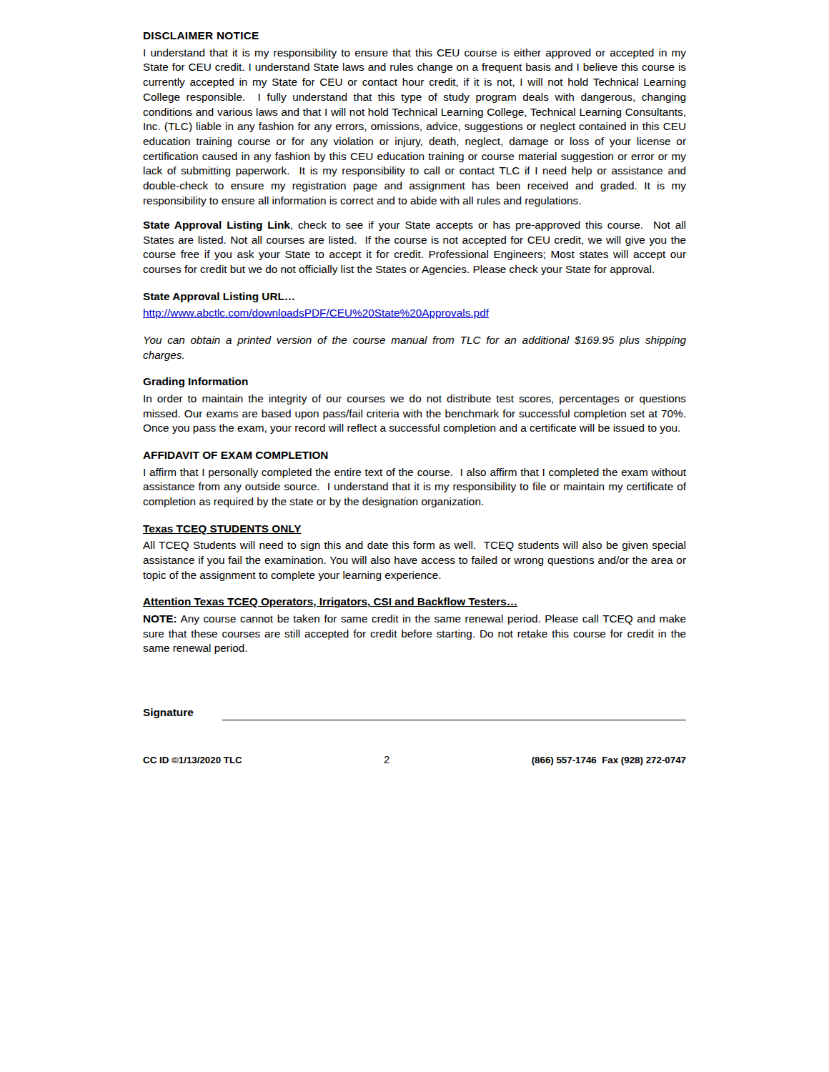DISCLAIMER NOTICE
I understand that it is my responsibility to ensure that this CEU course is either approved or accepted in my State for CEU credit. I understand State laws and rules change on a frequent basis and I believe this course is currently accepted in my State for CEU or contact hour credit, if it is not, I will not hold Technical Learning College responsible. I fully understand that this type of study program deals with dangerous, changing conditions and various laws and that I will not hold Technical Learning College, Technical Learning Consultants, Inc. (TLC) liable in any fashion for any errors, omissions, advice, suggestions or neglect contained in this CEU education training course or for any violation or injury, death, neglect, damage or loss of your license or certification caused in any fashion by this CEU education training or course material suggestion or error or my lack of submitting paperwork. It is my responsibility to call or contact TLC if I need help or assistance and double-check to ensure my registration page and assignment has been received and graded. It is my responsibility to ensure all information is correct and to abide with all rules and regulations.
State Approval Listing Link, check to see if your State accepts or has pre-approved this course. Not all States are listed. Not all courses are listed. If the course is not accepted for CEU credit, we will give you the course free if you ask your State to accept it for credit. Professional Engineers; Most states will accept our courses for credit but we do not officially list the States or Agencies. Please check your State for approval.
State Approval Listing URL…
http://www.abctlc.com/downloadsPDF/CEU%20State%20Approvals.pdf
You can obtain a printed version of the course manual from TLC for an additional $169.95 plus shipping charges.
Grading Information
In order to maintain the integrity of our courses we do not distribute test scores, percentages or questions missed. Our exams are based upon pass/fail criteria with the benchmark for successful completion set at 70%. Once you pass the exam, your record will reflect a successful completion and a certificate will be issued to you.
AFFIDAVIT OF EXAM COMPLETION
I affirm that I personally completed the entire text of the course. I also affirm that I completed the exam without assistance from any outside source. I understand that it is my responsibility to file or maintain my certificate of completion as required by the state or by the designation organization.
Texas TCEQ STUDENTS ONLY
All TCEQ Students will need to sign this and date this form as well. TCEQ students will also be given special assistance if you fail the examination. You will also have access to failed or wrong questions and/or the area or topic of the assignment to complete your learning experience.
Attention Texas TCEQ Operators, Irrigators, CSI and Backflow Testers…
NOTE: Any course cannot be taken for same credit in the same renewal period. Please call TCEQ and make sure that these courses are still accepted for credit before starting. Do not retake this course for credit in the same renewal period.
Signature
CC ID ©1/13/2020 TLC 2 (866) 557-1746 Fax (928) 272-0747